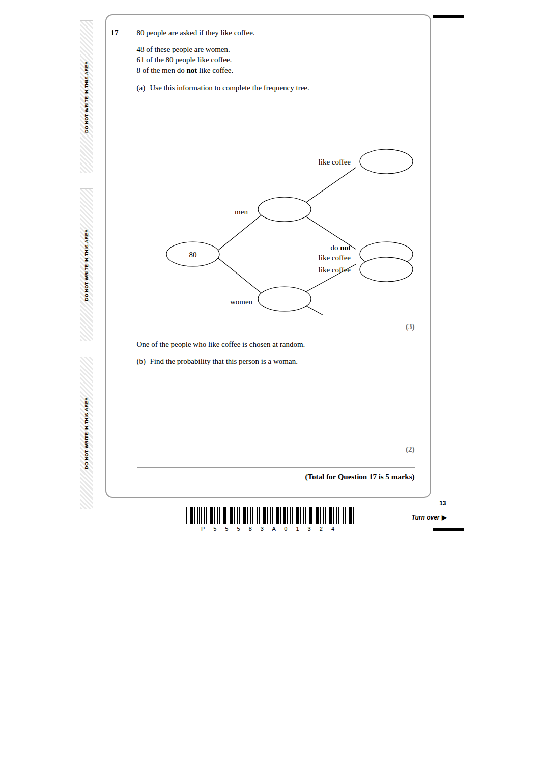DO NOT WRITE IN THIS AREA
DO NOT WRITE IN THIS AREA
DO NOT WRITE IN THIS AREA
17
80 people are asked if they like coffee.
48 of these people are women.
61 of the 80 people like coffee.
8 of the men do not like coffee.
(a) Use this information to complete the frequency tree.
80 men women like coffee do not like coffee like coffee do not like coffee
(3)
One of the people who like coffee is chosen at random.
(b) Find the probability that this person is a woman.
(2)
(Total for Question 17 is 5 marks)
P 5 5 5 8 3 A 0 1 3 2 4
13
Turn over▶